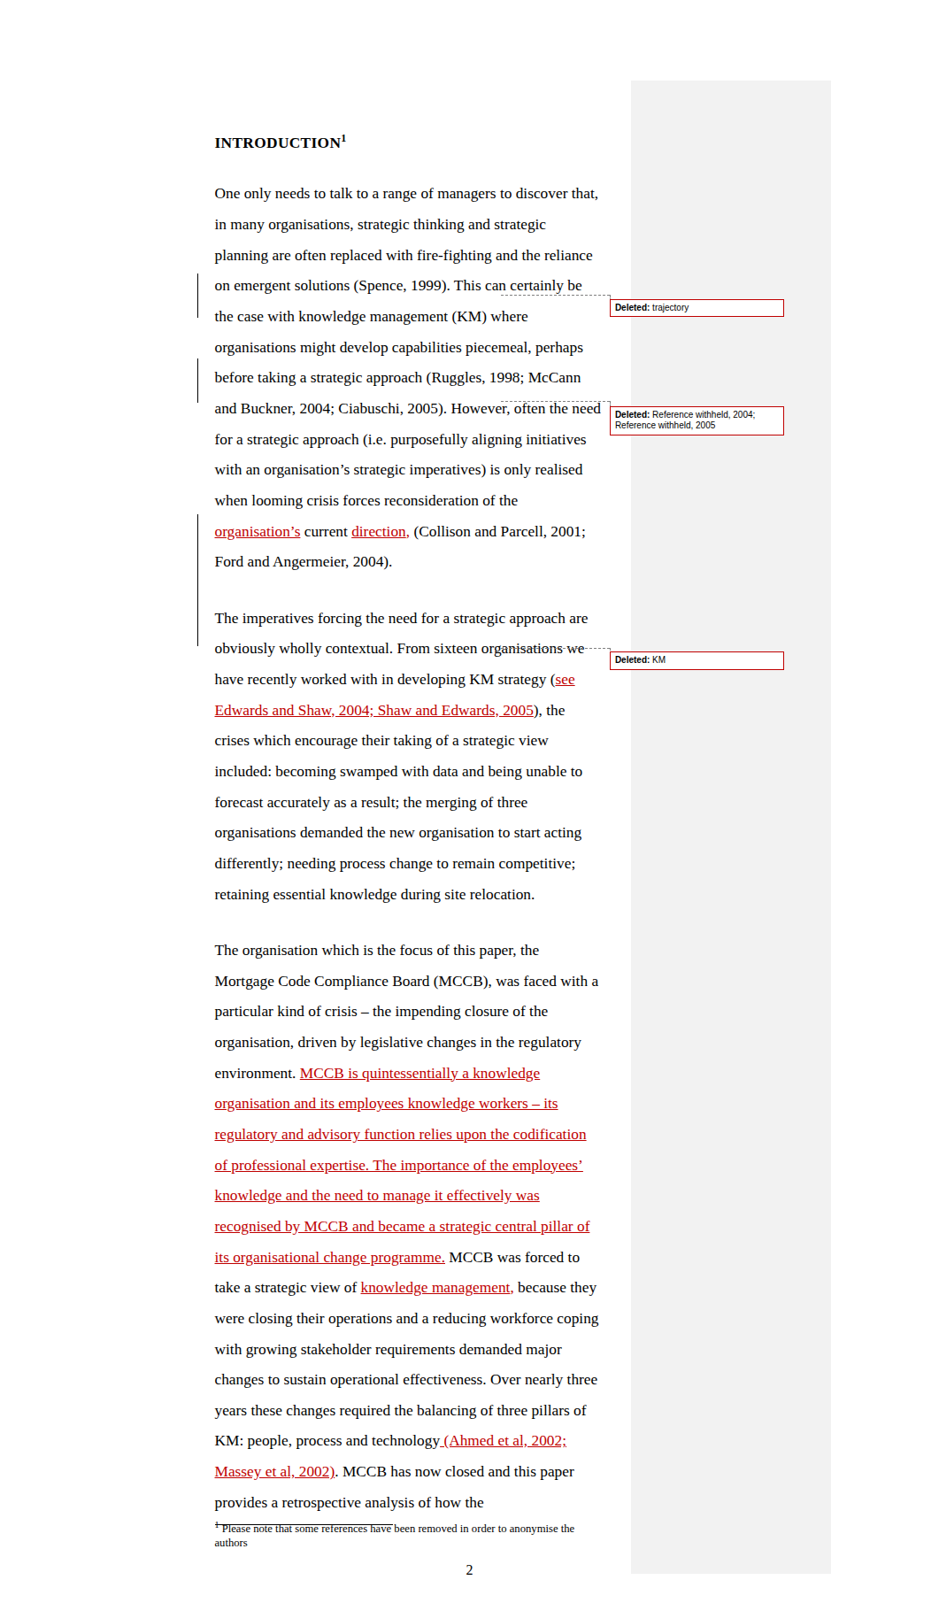INTRODUCTION1
One only needs to talk to a range of managers to discover that, in many organisations, strategic thinking and strategic planning are often replaced with fire-fighting and the reliance on emergent solutions (Spence, 1999). This can certainly be the case with knowledge management (KM) where organisations might develop capabilities piecemeal, perhaps before taking a strategic approach (Ruggles, 1998; McCann and Buckner, 2004; Ciabuschi, 2005). However, often the need for a strategic approach (i.e. purposefully aligning initiatives with an organisation’s strategic imperatives) is only realised when looming crisis forces reconsideration of the organisation’s current direction, (Collison and Parcell, 2001; Ford and Angermeier, 2004).
The imperatives forcing the need for a strategic approach are obviously wholly contextual. From sixteen organisations we have recently worked with in developing KM strategy (see Edwards and Shaw, 2004; Shaw and Edwards, 2005), the crises which encourage their taking of a strategic view included: becoming swamped with data and being unable to forecast accurately as a result; the merging of three organisations demanded the new organisation to start acting differently; needing process change to remain competitive; retaining essential knowledge during site relocation.
The organisation which is the focus of this paper, the Mortgage Code Compliance Board (MCCB), was faced with a particular kind of crisis – the impending closure of the organisation, driven by legislative changes in the regulatory environment. MCCB is quintessentially a knowledge organisation and its employees knowledge workers – its regulatory and advisory function relies upon the codification of professional expertise. The importance of the employees’ knowledge and the need to manage it effectively was recognised by MCCB and became a strategic central pillar of its organisational change programme. MCCB was forced to take a strategic view of knowledge management, because they were closing their operations and a reducing workforce coping with growing stakeholder requirements demanded major changes to sustain operational effectiveness. Over nearly three years these changes required the balancing of three pillars of KM: people, process and technology (Ahmed et al, 2002; Massey et al, 2002). MCCB has now closed and this paper provides a retrospective analysis of how the
Deleted: trajectory
Deleted: Reference withheld, 2004; Reference withheld, 2005
Deleted: KM
1 Please note that some references have been removed in order to anonymise the authors
2